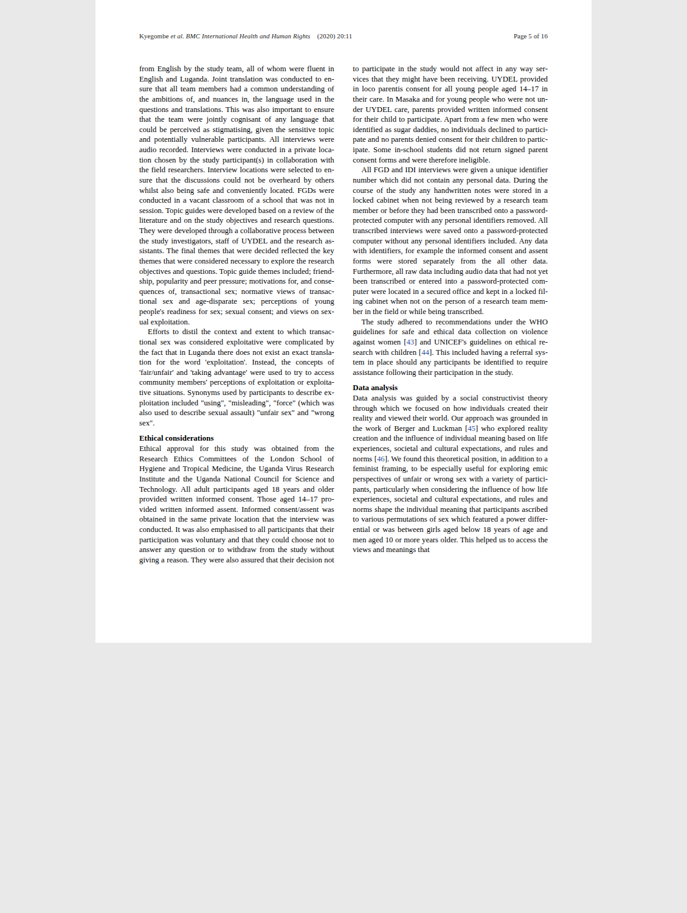Kyegombe et al. BMC International Health and Human Rights (2020) 20:11
Page 5 of 16
from English by the study team, all of whom were fluent in English and Luganda. Joint translation was conducted to ensure that all team members had a common understanding of the ambitions of, and nuances in, the language used in the questions and translations. This was also important to ensure that the team were jointly cognisant of any language that could be perceived as stigmatising, given the sensitive topic and potentially vulnerable participants. All interviews were audio recorded. Interviews were conducted in a private location chosen by the study participant(s) in collaboration with the field researchers. Interview locations were selected to ensure that the discussions could not be overheard by others whilst also being safe and conveniently located. FGDs were conducted in a vacant classroom of a school that was not in session. Topic guides were developed based on a review of the literature and on the study objectives and research questions. They were developed through a collaborative process between the study investigators, staff of UYDEL and the research assistants. The final themes that were decided reflected the key themes that were considered necessary to explore the research objectives and questions. Topic guide themes included; friendship, popularity and peer pressure; motivations for, and consequences of, transactional sex; normative views of transactional sex and age-disparate sex; perceptions of young people's readiness for sex; sexual consent; and views on sexual exploitation.
Efforts to distil the context and extent to which transactional sex was considered exploitative were complicated by the fact that in Luganda there does not exist an exact translation for the word 'exploitation'. Instead, the concepts of 'fair/unfair' and 'taking advantage' were used to try to access community members' perceptions of exploitation or exploitative situations. Synonyms used by participants to describe exploitation included "using", "misleading", "force" (which was also used to describe sexual assault) "unfair sex" and "wrong sex".
Ethical considerations
Ethical approval for this study was obtained from the Research Ethics Committees of the London School of Hygiene and Tropical Medicine, the Uganda Virus Research Institute and the Uganda National Council for Science and Technology. All adult participants aged 18 years and older provided written informed consent. Those aged 14–17 provided written informed assent. Informed consent/assent was obtained in the same private location that the interview was conducted. It was also emphasised to all participants that their participation was voluntary and that they could choose not to answer any question or to withdraw from the study without giving a reason. They were also assured that their decision not to participate in the study would not affect in any way services that they might have been receiving. UYDEL provided in loco parentis consent for all young people aged 14–17 in their care. In Masaka and for young people who were not under UYDEL care, parents provided written informed consent for their child to participate. Apart from a few men who were identified as sugar daddies, no individuals declined to participate and no parents denied consent for their children to participate. Some in-school students did not return signed parent consent forms and were therefore ineligible.
All FGD and IDI interviews were given a unique identifier number which did not contain any personal data. During the course of the study any handwritten notes were stored in a locked cabinet when not being reviewed by a research team member or before they had been transcribed onto a password-protected computer with any personal identifiers removed. All transcribed interviews were saved onto a password-protected computer without any personal identifiers included. Any data with identifiers, for example the informed consent and assent forms were stored separately from the all other data. Furthermore, all raw data including audio data that had not yet been transcribed or entered into a password-protected computer were located in a secured office and kept in a locked filing cabinet when not on the person of a research team member in the field or while being transcribed.
The study adhered to recommendations under the WHO guidelines for safe and ethical data collection on violence against women [43] and UNICEF's guidelines on ethical research with children [44]. This included having a referral system in place should any participants be identified to require assistance following their participation in the study.
Data analysis
Data analysis was guided by a social constructivist theory through which we focused on how individuals created their reality and viewed their world. Our approach was grounded in the work of Berger and Luckman [45] who explored reality creation and the influence of individual meaning based on life experiences, societal and cultural expectations, and rules and norms [46]. We found this theoretical position, in addition to a feminist framing, to be especially useful for exploring emic perspectives of unfair or wrong sex with a variety of participants, particularly when considering the influence of how life experiences, societal and cultural expectations, and rules and norms shape the individual meaning that participants ascribed to various permutations of sex which featured a power differential or was between girls aged below 18 years of age and men aged 10 or more years older. This helped us to access the views and meanings that